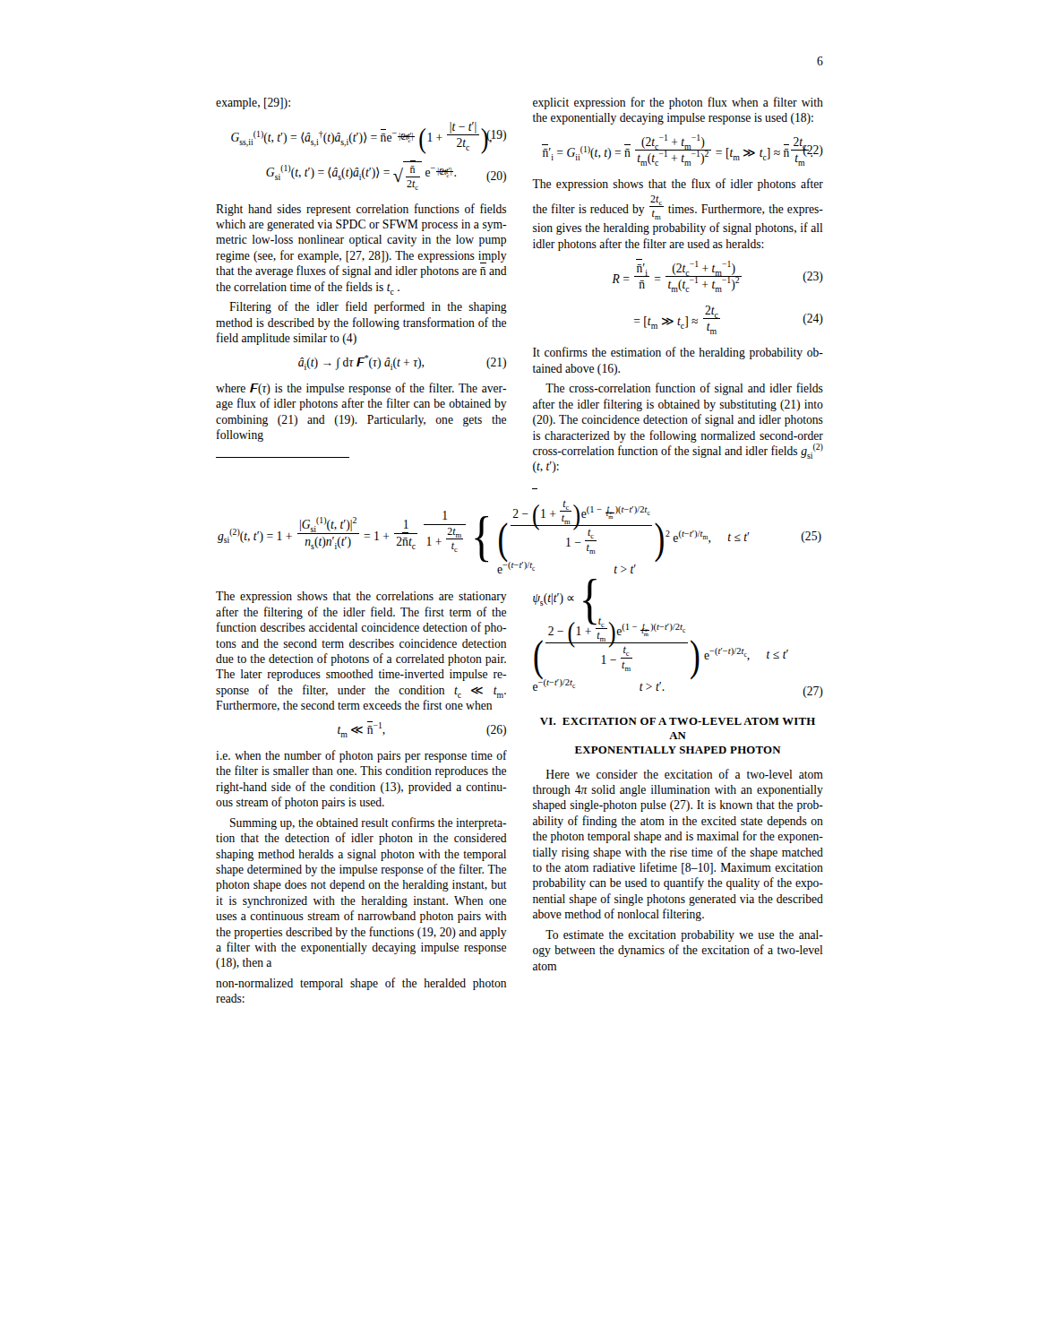6
example, [29]):
Gss,ii(1)(t, t′) = ⟨âs,i†(t)âs,i(t′)⟩ = n̄e−|t−t′|2tc (1 + |t − t′|2tc), (19)
Gsi(1)(t, t′) = ⟨âs(t)âi(t′)⟩ = √n̄2tc e−|t−t′|2tc. (20)
Right hand sides represent correlation functions of fields which are generated via SPDC or SFWM process in a symmetric low-loss nonlinear optical cavity in the low pump regime (see, for example, [27, 28]). The expressions imply that the average fluxes of signal and idler photons are n̄ and the correlation time of the fields is tc .
Filtering of the idler field performed in the shaping method is described by the following transformation of the field amplitude similar to (4)
âi(t) → ∫ dτ 𝑭*(τ) âi(t + τ), (21)
where 𝑭(τ) is the impulse response of the filter. The average flux of idler photons after the filter can be obtained by combining (21) and (19). Particularly, one gets the following
explicit expression for the photon flux when a filter with the exponentially decaying impulse response is used (18):
n̄′i = Gii(1)(t, t) = n̄ (2tc−1 + tm−1) tm(tc−1 + tm−1)2 = [tm ≫ tc] ≈ n̄2tc tm. (22)
The expression shows that the flux of idler photons after the filter is reduced by 2tc tm times. Furthermore, the expression gives the heralding probability of signal photons, if all idler photons after the filter are used as heralds:
R = n̄′i n̄ = (2tc−1 + tm−1) tm(tc−1 + tm−1)2 (23)
= [tm ≫ tc] ≈ 2tc tm (24)
It confirms the estimation of the heralding probability obtained above (16).
The cross-correlation function of signal and idler fields after the idler filtering is obtained by substituting (21) into (20). The coincidence detection of signal and idler photons is characterized by the following normalized second-order cross-correlation function of the signal and idler fields gsi(2)(t, t′):
gsi(2)(t, t′) = 1 + |Gsi(1)(t, t′)|2 ns(t)n′i(t′) = 1 + 12n̄tc 11 + 2tm tc { (2 − (1 + tc tm) e(1 − tc tm)(t−t′)/2tc 1 − tc tm)2 e(t−t′)/tm, t ≤ t′ e−(t−t′)/tc t > t′ (25)
The expression shows that the correlations are stationary after the filtering of the idler field. The first term of the function describes accidental coincidence detection of photons and the second term describes coincidence detection due to the detection of photons of a correlated photon pair. The later reproduces smoothed time-inverted impulse response of the filter, under the condition tc ≪ tm. Furthermore, the second term exceeds the first one when
tm ≪ n̄−1, (26)
i.e. when the number of photon pairs per response time of the filter is smaller than one. This condition reproduces the right-hand side of the condition (13), provided a continuous stream of photon pairs is used.
Summing up, the obtained result confirms the interpretation that the detection of idler photon in the considered shaping method heralds a signal photon with the temporal shape determined by the impulse response of the filter. The photon shape does not depend on the heralding instant, but it is synchronized with the heralding instant. When one uses a continuous stream of narrowband photon pairs with the properties described by the functions (19, 20) and apply a filter with the exponentially decaying impulse response (18), then a
non-normalized temporal shape of the heralded photon reads:
ψs(t|t′) ∝ { (2 − (1 + tc tm) e(1 − tc tm)(t−t′)/2tc 1 − tc tm) e−(t′−t)/2tc, t ≤ t′ e−(t−t′)/2tc t > t′. (27)
VI. EXCITATION OF A TWO-LEVEL ATOM WITH AN
EXPONENTIALLY SHAPED PHOTON
Here we consider the excitation of a two-level atom through 4π solid angle illumination with an exponentially shaped single-photon pulse (27). It is known that the probability of finding the atom in the excited state depends on the photon temporal shape and is maximal for the exponentially rising shape with the rise time of the shape matched to the atom radiative lifetime [8–10]. Maximum excitation probability can be used to quantify the quality of the exponential shape of single photons generated via the described above method of nonlocal filtering.
To estimate the excitation probability we use the analogy between the dynamics of the excitation of a two-level atom